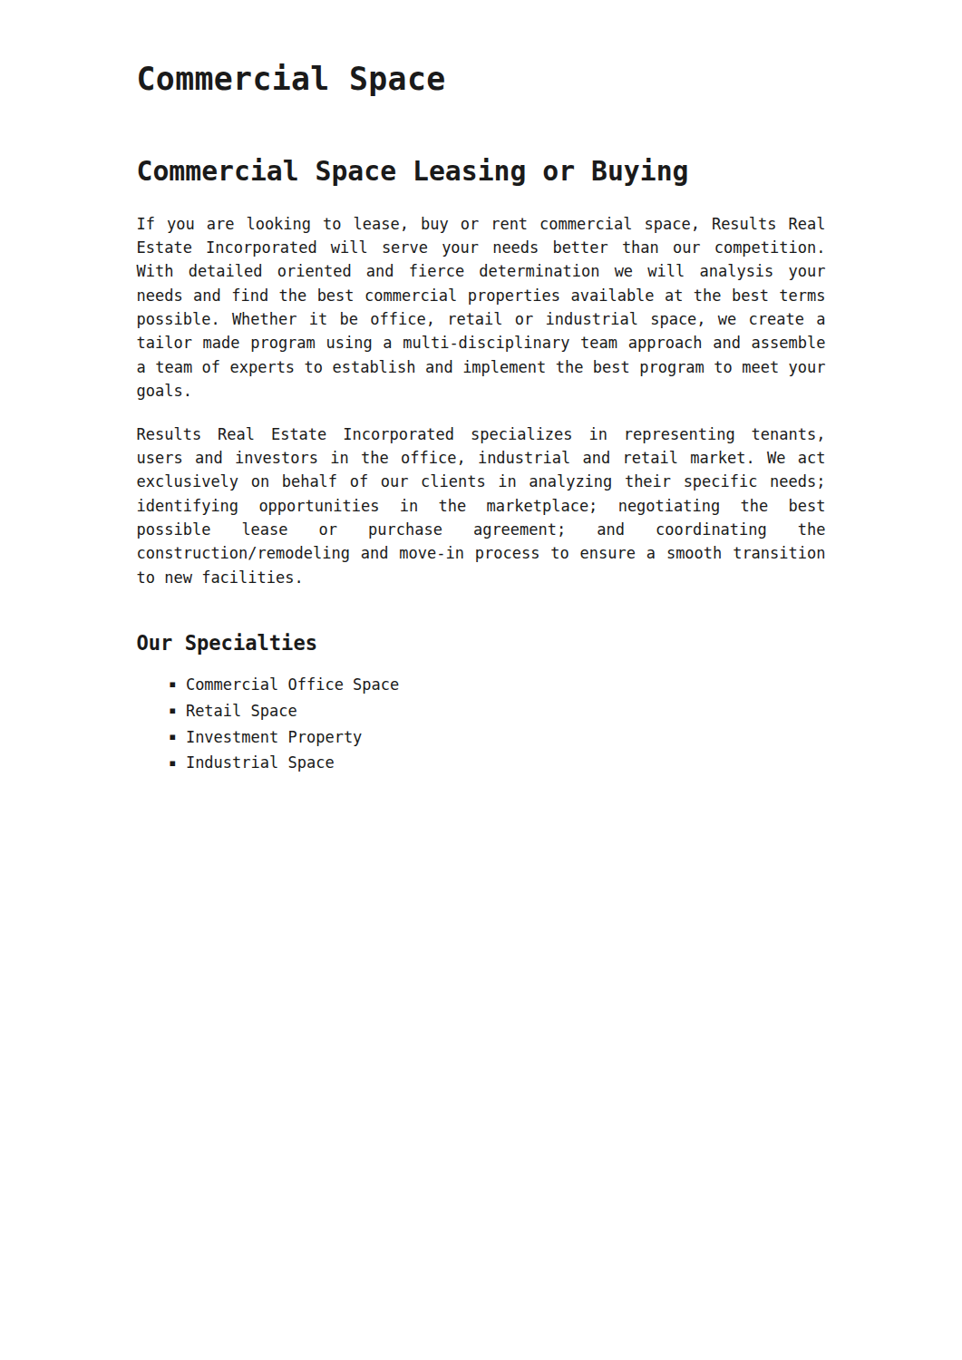Commercial Space
Commercial Space Leasing or Buying
If you are looking to lease, buy or rent commercial space, Results Real Estate Incorporated will serve your needs better than our competition. With detailed oriented and fierce determination we will analysis your needs and find the best commercial properties available at the best terms possible. Whether it be office, retail or industrial space, we create a tailor made program using a multi-disciplinary team approach and assemble a team of experts to establish and implement the best program to meet your goals.
Results Real Estate Incorporated specializes in representing tenants, users and investors in the office, industrial and retail market. We act exclusively on behalf of our clients in analyzing their specific needs; identifying opportunities in the marketplace; negotiating the best possible lease or purchase agreement; and coordinating the construction/remodeling and move-in process to ensure a smooth transition to new facilities.
Our Specialties
Commercial Office Space
Retail Space
Investment Property
Industrial Space